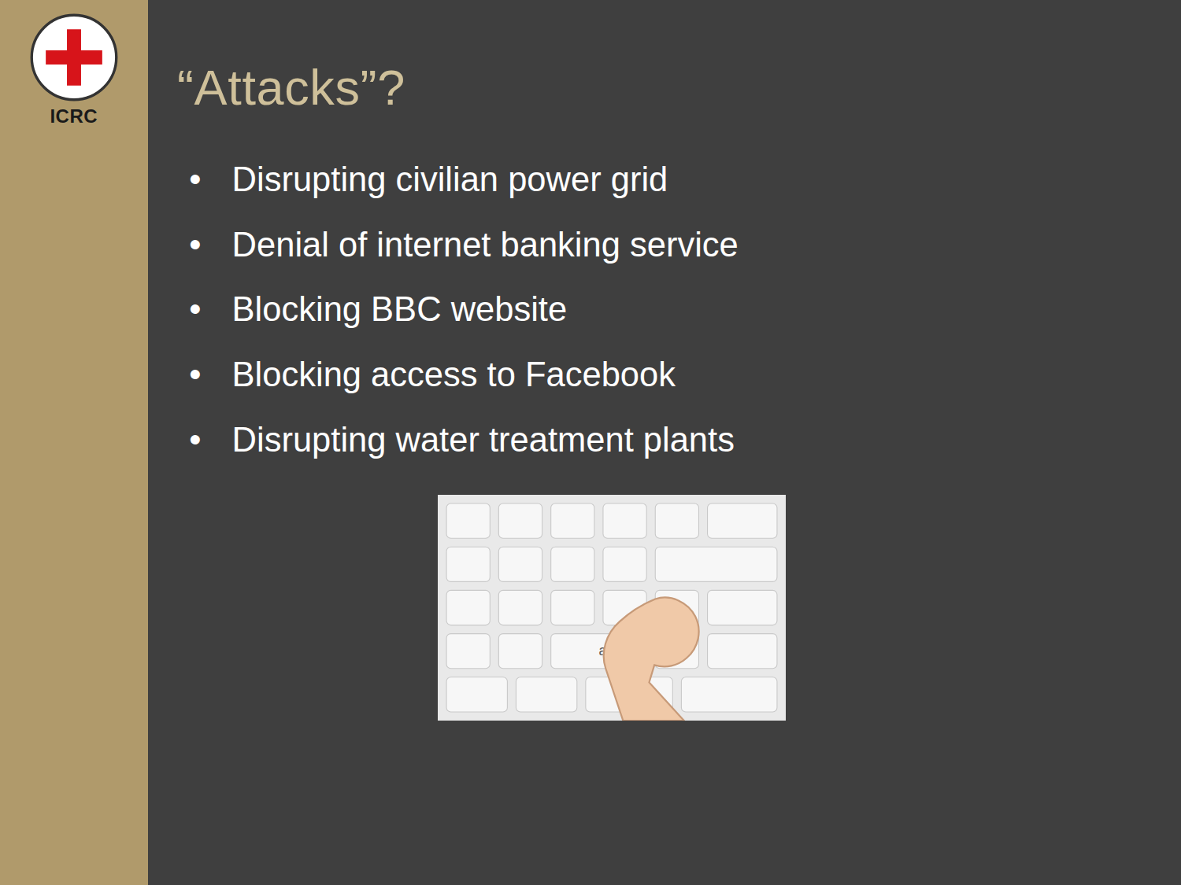ICRC
“Attacks”?
Disrupting civilian power grid
Denial of internet banking service
Blocking BBC website
Blocking access to Facebook
Disrupting water treatment plants